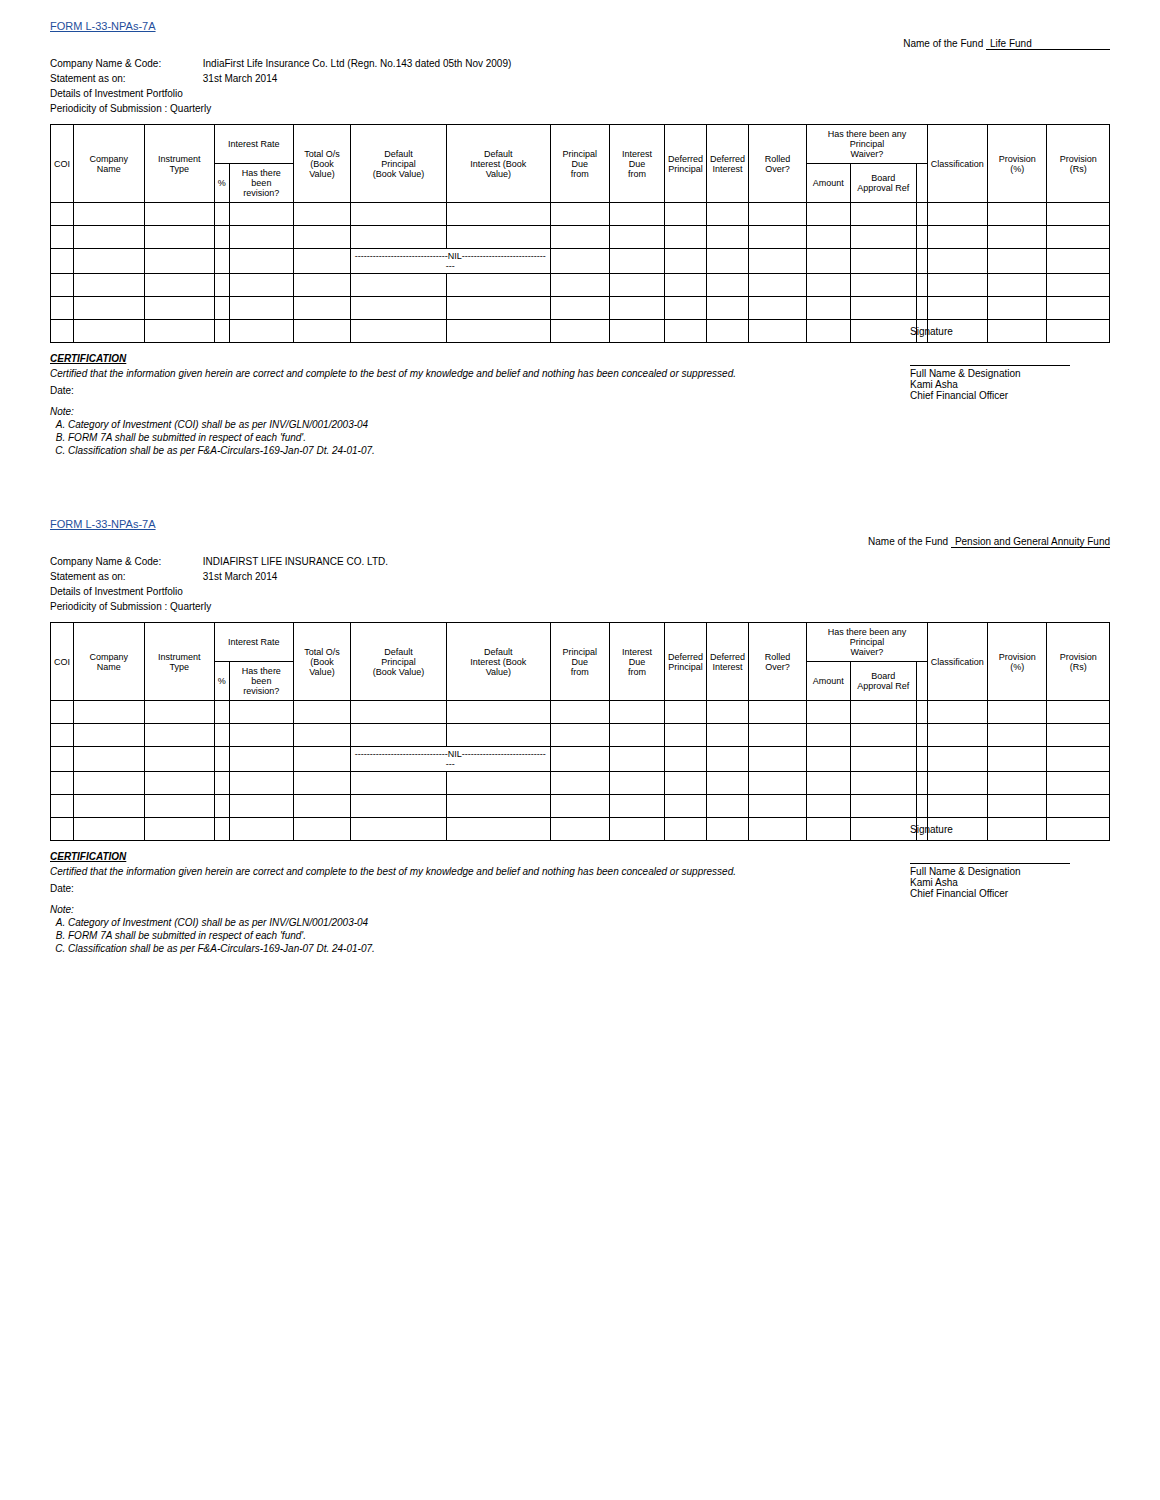FORM L-33-NPAs-7A
Name of the Fund Life Fund
Company Name & Code: IndiaFirst Life Insurance Co. Ltd (Regn. No.143 dated 05th Nov 2009)
Statement as on: 31st March 2014
Details of Investment Portfolio
Periodicity of Submission : Quarterly
| COI | Company Name | Instrument Type | Interest Rate | Total O/s (Book Value) | Default Principal (Book Value) | Default Interest (Book Value) | Principal Due from | Interest Due from | Deferred Principal | Deferred Interest | Rolled Over? | Has there been any Principal Waiver? | Classification | Provision (%) | Provision (Rs) |
| --- | --- | --- | --- | --- | --- | --- | --- | --- | --- | --- | --- | --- | --- | --- | --- |
| % | Has there been revision? | Amount | Board Approval Ref | |
| | | | | | | -------------------------------NIL------------------------------- | | | | | | | | | | | |
CERTIFICATION
Certified that the information given herein are correct and complete to the best of my knowledge and belief and nothing has been concealed or suppressed.
Date:
Signature
Full Name & Designation
Kami Asha
Chief Financial Officer
Note:
Category of Investment (COI) shall be as per INV/GLN/001/2003-04
FORM 7A shall be submitted in respect of each 'fund'.
Classification shall be as per F&A-Circulars-169-Jan-07 Dt. 24-01-07.
FORM L-33-NPAs-7A
Name of the Fund Pension and General Annuity Fund
Company Name & Code: INDIAFIRST LIFE INSURANCE CO. LTD.
Statement as on: 31st March 2014
Details of Investment Portfolio
Periodicity of Submission : Quarterly
| COI | Company Name | Instrument Type | Interest Rate | Total O/s (Book Value) | Default Principal (Book Value) | Default Interest (Book Value) | Principal Due from | Interest Due from | Deferred Principal | Deferred Interest | Rolled Over? | Has there been any Principal Waiver? | Classification | Provision (%) | Provision (Rs) |
| --- | --- | --- | --- | --- | --- | --- | --- | --- | --- | --- | --- | --- | --- | --- | --- |
| % | Has there been revision? | Amount | Board Approval Ref | |
| | | | | | | -------------------------------NIL------------------------------- | | | | | | | | | | | |
CERTIFICATION
Certified that the information given herein are correct and complete to the best of my knowledge and belief and nothing has been concealed or suppressed.
Date:
Signature
Full Name & Designation
Kami Asha
Chief Financial Officer
Note:
Category of Investment (COI) shall be as per INV/GLN/001/2003-04
FORM 7A shall be submitted in respect of each 'fund'.
Classification shall be as per F&A-Circulars-169-Jan-07 Dt. 24-01-07.